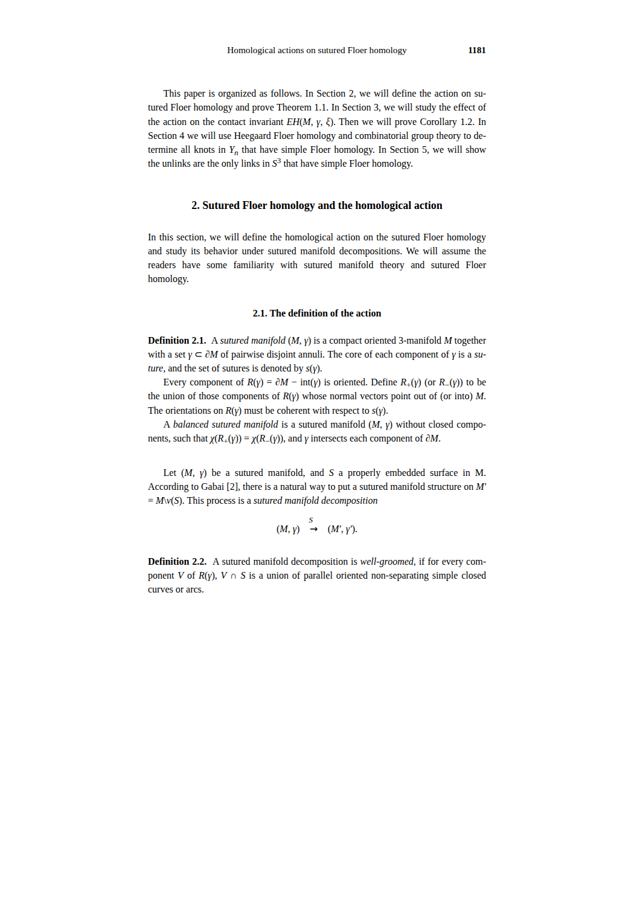Homological actions on sutured Floer homology 1181
This paper is organized as follows. In Section 2, we will define the action on sutured Floer homology and prove Theorem 1.1. In Section 3, we will study the effect of the action on the contact invariant EH(M, γ, ξ). Then we will prove Corollary 1.2. In Section 4 we will use Heegaard Floer homology and combinatorial group theory to determine all knots in Yn that have simple Floer homology. In Section 5, we will show the unlinks are the only links in S3 that have simple Floer homology.
2. Sutured Floer homology and the homological action
In this section, we will define the homological action on the sutured Floer homology and study its behavior under sutured manifold decompositions. We will assume the readers have some familiarity with sutured manifold theory and sutured Floer homology.
2.1. The definition of the action
Definition 2.1. A sutured manifold (M, γ) is a compact oriented 3-manifold M together with a set γ ⊂ ∂M of pairwise disjoint annuli. The core of each component of γ is a suture, and the set of sutures is denoted by s(γ).
Every component of R(γ) = ∂M − int(γ) is oriented. Define R+(γ) (or R−(γ)) to be the union of those components of R(γ) whose normal vectors point out of (or into) M. The orientations on R(γ) must be coherent with respect to s(γ).
A balanced sutured manifold is a sutured manifold (M, γ) without closed components, such that χ(R+(γ)) = χ(R−(γ)), and γ intersects each component of ∂M.
Let (M, γ) be a sutured manifold, and S a properly embedded surface in M. According to Gabai [2], there is a natural way to put a sutured manifold structure on M′ = M\ν(S). This process is a sutured manifold decomposition
(M, γ) S⇝ (M′, γ′).
Definition 2.2. A sutured manifold decomposition is well-groomed, if for every component V of R(γ), V ∩ S is a union of parallel oriented non-separating simple closed curves or arcs.